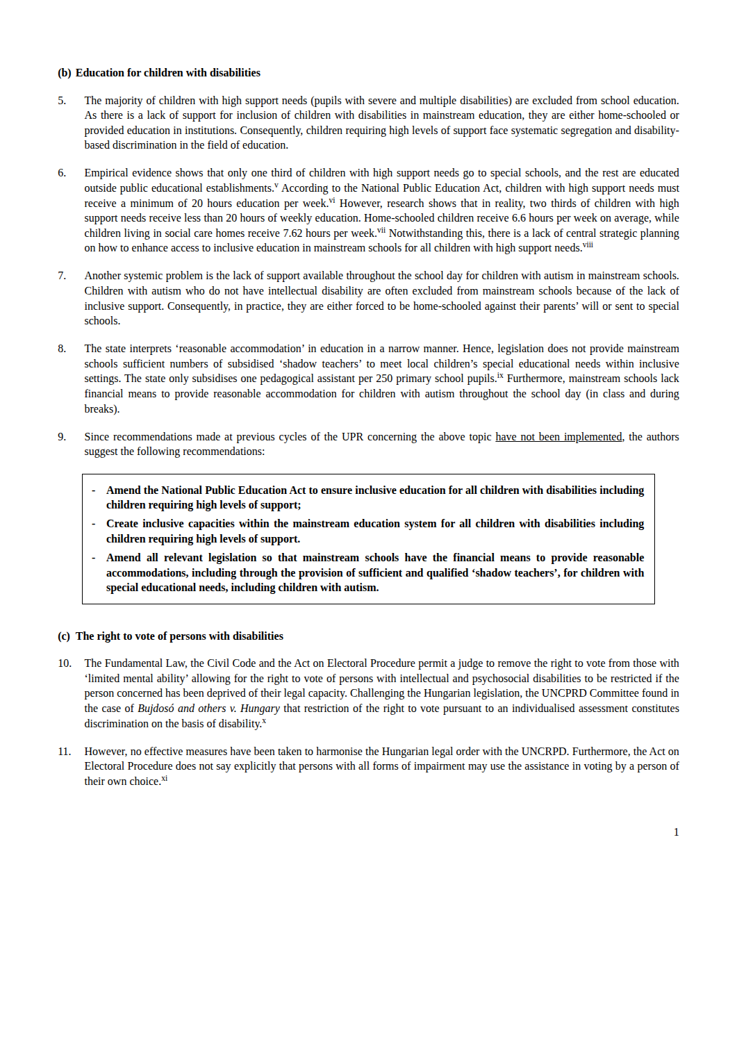(b) Education for children with disabilities
The majority of children with high support needs (pupils with severe and multiple disabilities) are excluded from school education. As there is a lack of support for inclusion of children with disabilities in mainstream education, they are either home-schooled or provided education in institutions. Consequently, children requiring high levels of support face systematic segregation and disability-based discrimination in the field of education.
Empirical evidence shows that only one third of children with high support needs go to special schools, and the rest are educated outside public educational establishments.v According to the National Public Education Act, children with high support needs must receive a minimum of 20 hours education per week.vi However, research shows that in reality, two thirds of children with high support needs receive less than 20 hours of weekly education. Home-schooled children receive 6.6 hours per week on average, while children living in social care homes receive 7.62 hours per week.vii Notwithstanding this, there is a lack of central strategic planning on how to enhance access to inclusive education in mainstream schools for all children with high support needs.viii
Another systemic problem is the lack of support available throughout the school day for children with autism in mainstream schools. Children with autism who do not have intellectual disability are often excluded from mainstream schools because of the lack of inclusive support. Consequently, in practice, they are either forced to be home-schooled against their parents’ will or sent to special schools.
The state interprets ‘reasonable accommodation’ in education in a narrow manner. Hence, legislation does not provide mainstream schools sufficient numbers of subsidised ‘shadow teachers’ to meet local children’s special educational needs within inclusive settings. The state only subsidises one pedagogical assistant per 250 primary school pupils.ix Furthermore, mainstream schools lack financial means to provide reasonable accommodation for children with autism throughout the school day (in class and during breaks).
Since recommendations made at previous cycles of the UPR concerning the above topic have not been implemented, the authors suggest the following recommendations:
Amend the National Public Education Act to ensure inclusive education for all children with disabilities including children requiring high levels of support;
Create inclusive capacities within the mainstream education system for all children with disabilities including children requiring high levels of support.
Amend all relevant legislation so that mainstream schools have the financial means to provide reasonable accommodations, including through the provision of sufficient and qualified ‘shadow teachers’, for children with special educational needs, including children with autism.
(c) The right to vote of persons with disabilities
The Fundamental Law, the Civil Code and the Act on Electoral Procedure permit a judge to remove the right to vote from those with ‘limited mental ability’ allowing for the right to vote of persons with intellectual and psychosocial disabilities to be restricted if the person concerned has been deprived of their legal capacity. Challenging the Hungarian legislation, the UNCPRD Committee found in the case of Bujdosó and others v. Hungary that restriction of the right to vote pursuant to an individualised assessment constitutes discrimination on the basis of disability.x
However, no effective measures have been taken to harmonise the Hungarian legal order with the UNCRPD. Furthermore, the Act on Electoral Procedure does not say explicitly that persons with all forms of impairment may use the assistance in voting by a person of their own choice.xi
1